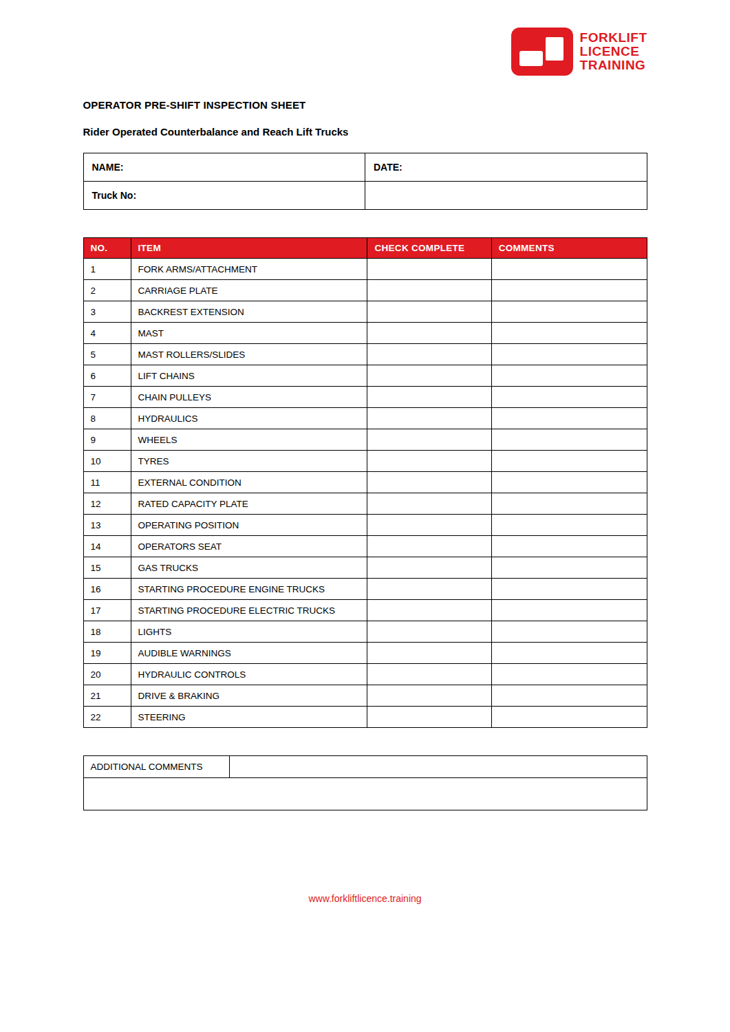FORKLIFT
LICENCE
TRAINING
OPERATOR PRE-SHIFT INSPECTION SHEET
Rider Operated Counterbalance and Reach Lift Trucks
| NAME: | DATE: |
| Truck No: | |
| NO. | ITEM | CHECK COMPLETE | COMMENTS |
| --- | --- | --- | --- |
| 1 | FORK ARMS/ATTACHMENT | | |
| 2 | CARRIAGE PLATE | | |
| 3 | BACKREST EXTENSION | | |
| 4 | MAST | | |
| 5 | MAST ROLLERS/SLIDES | | |
| 6 | LIFT CHAINS | | |
| 7 | CHAIN PULLEYS | | |
| 8 | HYDRAULICS | | |
| 9 | WHEELS | | |
| 10 | TYRES | | |
| 11 | EXTERNAL CONDITION | | |
| 12 | RATED CAPACITY PLATE | | |
| 13 | OPERATING POSITION | | |
| 14 | OPERATORS SEAT | | |
| 15 | GAS TRUCKS | | |
| 16 | STARTING PROCEDURE ENGINE TRUCKS | | |
| 17 | STARTING PROCEDURE ELECTRIC TRUCKS | | |
| 18 | LIGHTS | | |
| 19 | AUDIBLE WARNINGS | | |
| 20 | HYDRAULIC CONTROLS | | |
| 21 | DRIVE & BRAKING | | |
| 22 | STEERING | | |
| ADDITIONAL COMMENTS | |
www.forkliftlicence.training